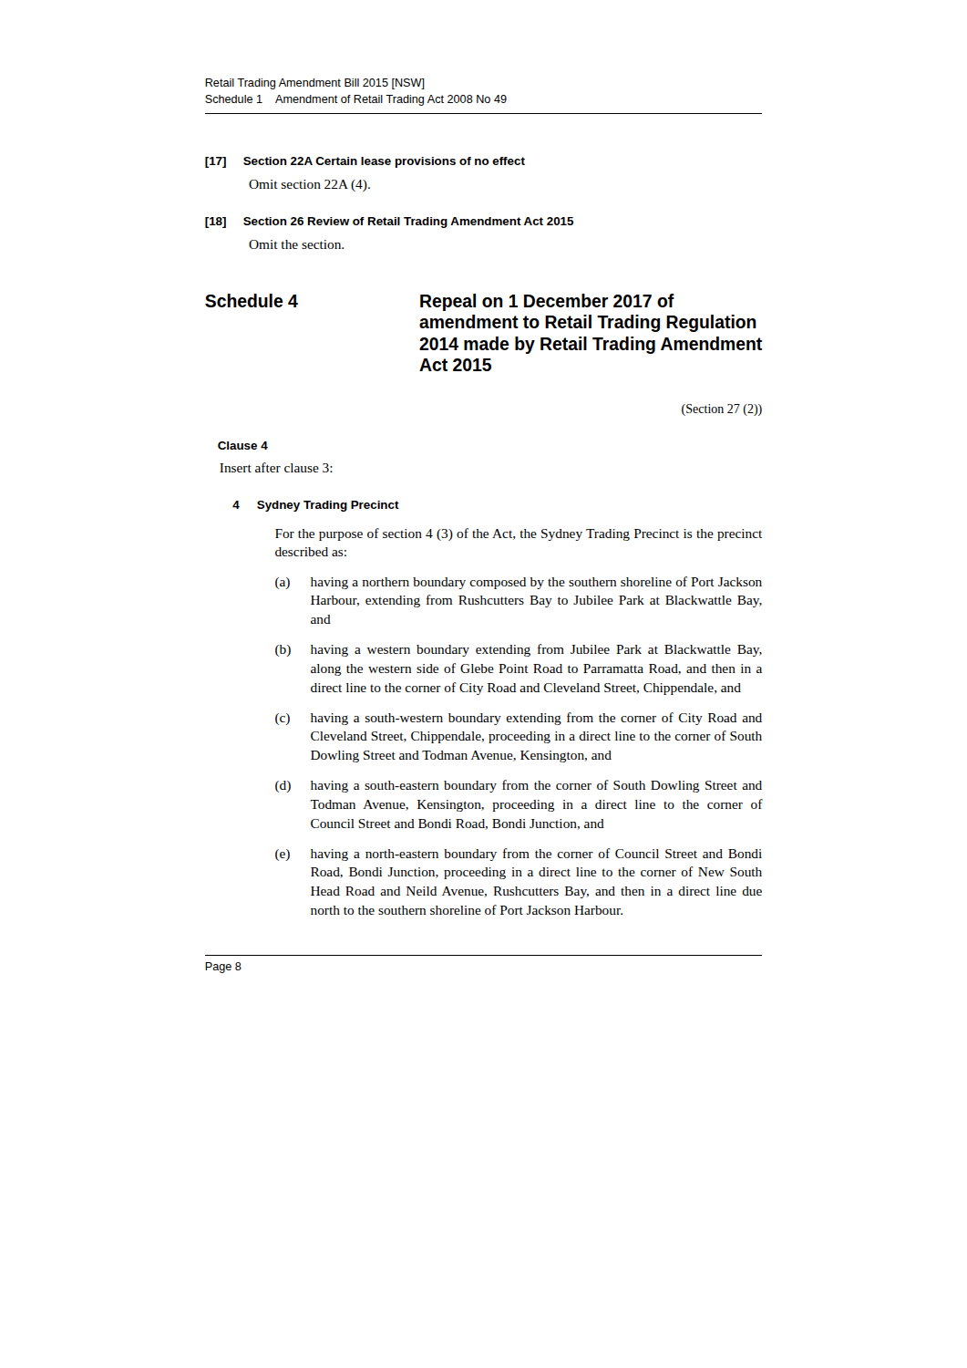Retail Trading Amendment Bill 2015 [NSW]
Schedule 1 Amendment of Retail Trading Act 2008 No 49
[17] Section 22A Certain lease provisions of no effect
Omit section 22A (4).
[18] Section 26 Review of Retail Trading Amendment Act 2015
Omit the section.
Schedule 4
Repeal on 1 December 2017 of amendment to Retail Trading Regulation 2014 made by Retail Trading Amendment Act 2015
(Section 27 (2))
Clause 4
Insert after clause 3:
4
Sydney Trading Precinct
For the purpose of section 4 (3) of the Act, the Sydney Trading Precinct is the precinct described as:
(a) having a northern boundary composed by the southern shoreline of Port Jackson Harbour, extending from Rushcutters Bay to Jubilee Park at Blackwattle Bay, and
(b) having a western boundary extending from Jubilee Park at Blackwattle Bay, along the western side of Glebe Point Road to Parramatta Road, and then in a direct line to the corner of City Road and Cleveland Street, Chippendale, and
(c) having a south-western boundary extending from the corner of City Road and Cleveland Street, Chippendale, proceeding in a direct line to the corner of South Dowling Street and Todman Avenue, Kensington, and
(d) having a south-eastern boundary from the corner of South Dowling Street and Todman Avenue, Kensington, proceeding in a direct line to the corner of Council Street and Bondi Road, Bondi Junction, and
(e) having a north-eastern boundary from the corner of Council Street and Bondi Road, Bondi Junction, proceeding in a direct line to the corner of New South Head Road and Neild Avenue, Rushcutters Bay, and then in a direct line due north to the southern shoreline of Port Jackson Harbour.
Page 8